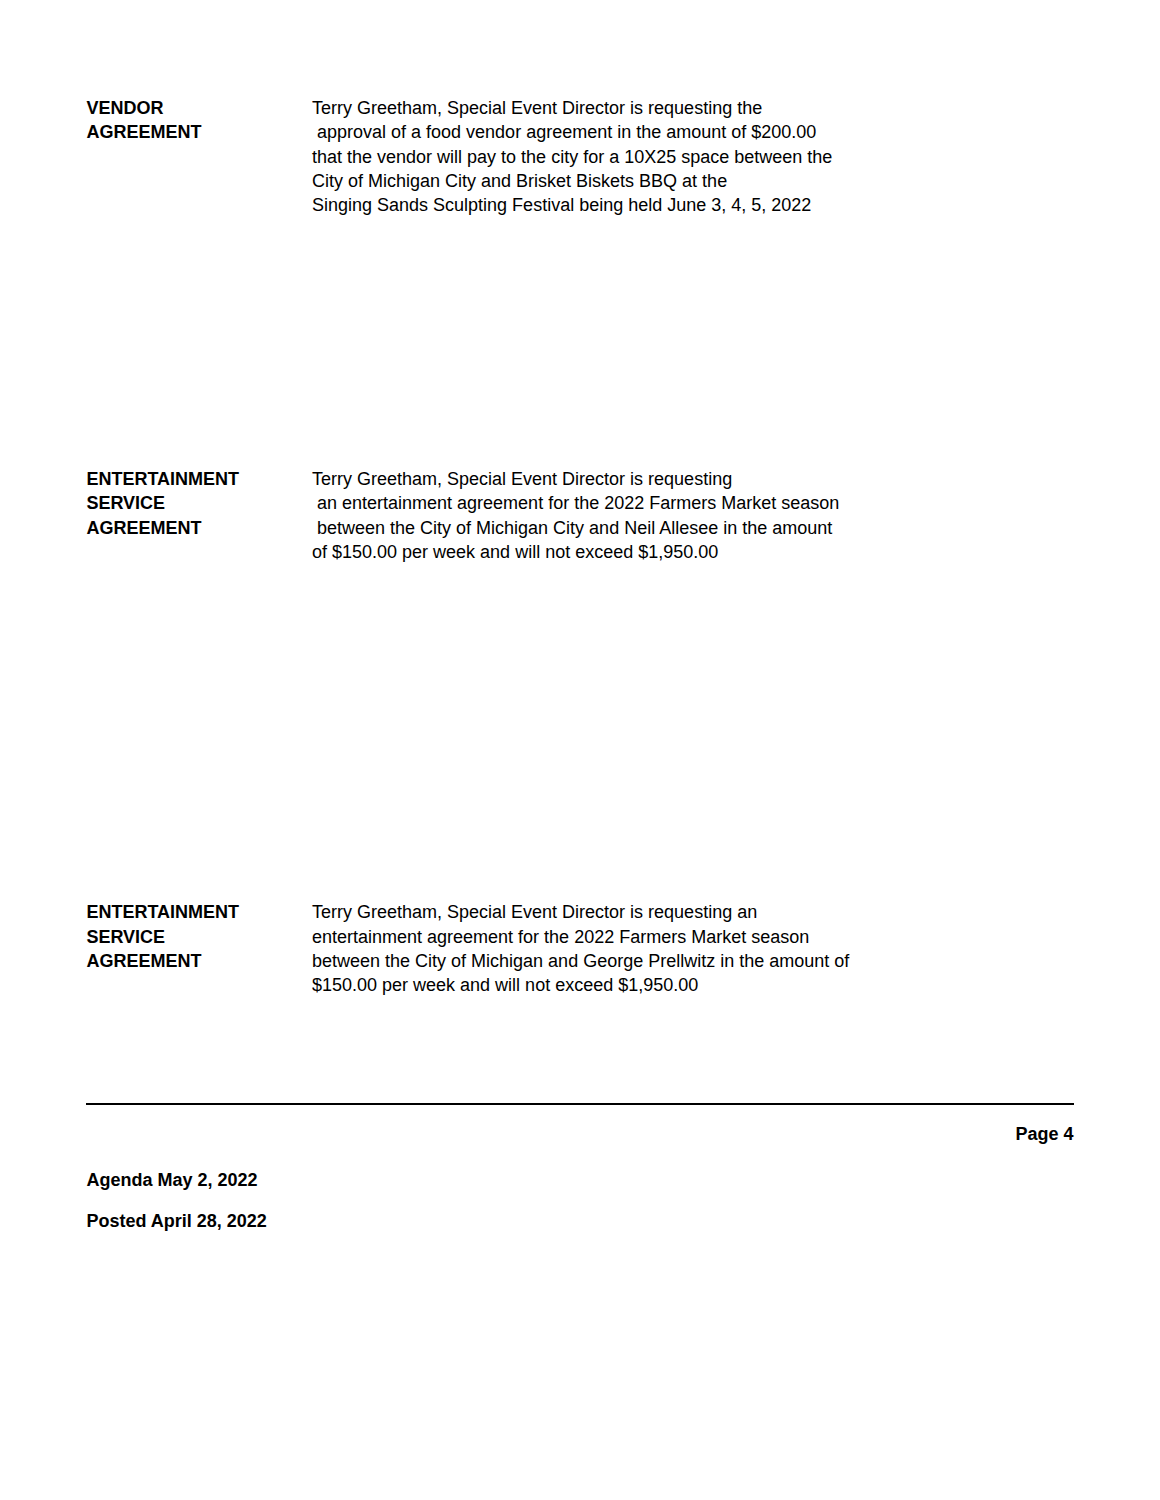VENDOR
AGREEMENT
Terry Greetham, Special Event Director is requesting the
approval of a food vendor agreement in the amount of $200.00
that the vendor will pay to the city for a 10X25 space between the
City of Michigan City and Brisket Biskets BBQ at the
Singing Sands Sculpting Festival being held June 3, 4, 5, 2022
ENTERTAINMENT
SERVICE
AGREEMENT
Terry Greetham, Special Event Director is requesting
an entertainment agreement for the 2022 Farmers Market season
between the City of Michigan City and Neil Allesee in the amount
of $150.00 per week and will not exceed $1,950.00
ENTERTAINMENT
SERVICE
AGREEMENT
Terry Greetham, Special Event Director is requesting an
entertainment agreement for the 2022 Farmers Market season
between the City of Michigan and George Prellwitz in the amount of
$150.00 per week and will not exceed $1,950.00
Page 4
Agenda May 2, 2022
Posted April 28, 2022